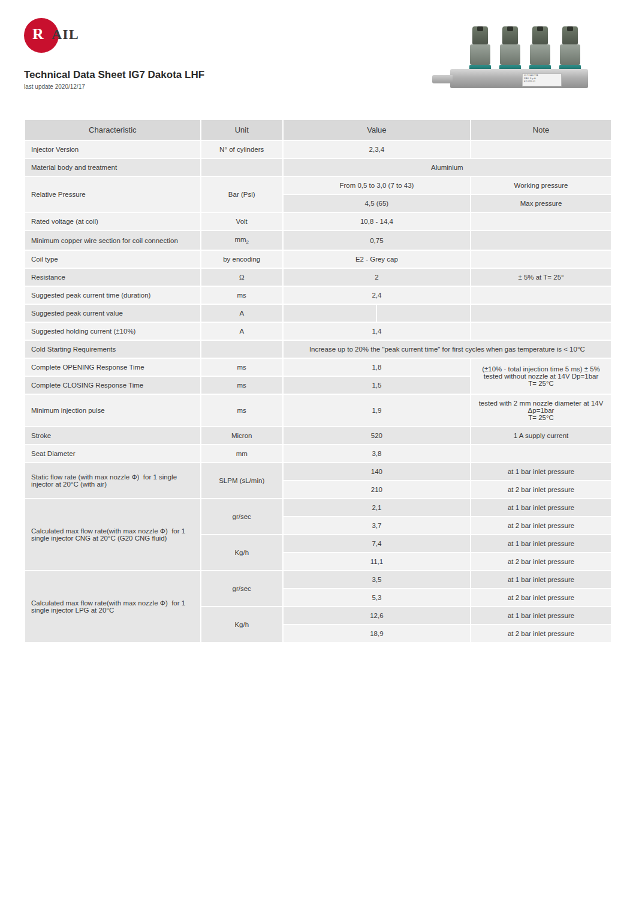R
AIL
Technical Data Sheet IG7 Dakota LHF
last update 2020/12/17
IG7 DAKOTA
RAIL S.p.A.
E2 67R-01
| Characteristic | Unit | Value | Note |
| --- | --- | --- | --- |
| Injector Version | N° of cylinders | 2,3,4 | |
| Material body and treatment | | Aluminium |
| Relative Pressure | Bar (Psi) | From 0,5 to 3,0 (7 to 43) | Working pressure |
| 4,5 (65) | Max pressure |
| Rated voltage (at coil) | Volt | 10,8 - 14,4 | |
| Minimum copper wire section for coil connection | mm 2 | 0,75 | |
| Coil type | by encoding | E2 - Grey cap | |
| Resistance | Ω | 2 | ± 5% at T= 25° |
| Suggested peak current time (duration) | ms | 2,4 | |
| Suggested peak current value | A | | | |
| Suggested holding current (±10%) | A | 1,4 | |
| Cold Starting Requirements | | Increase up to 20% the "peak current time" for first cycles when gas temperature is < 10°C |
| Complete OPENING Response Time | ms | 1,8 | (±10% - total injection time 5 ms) ± 5% tested without nozzle at 14V Dp=1bar T= 25°C |
| Complete CLOSING Response Time | ms | 1,5 |
| Minimum injection pulse | ms | 1,9 | tested with 2 mm nozzle diameter at 14V Δp=1bar T= 25°C |
| Stroke | Micron | 520 | 1 A supply current |
| Seat Diameter | mm | 3,8 | |
| Static flow rate (with max nozzle Φ) for 1 single injector at 20°C (with air) | SLPM (sL/min) | 140 | at 1 bar inlet pressure |
| 210 | at 2 bar inlet pressure |
| Calculated max flow rate(with max nozzle Φ) for 1 single injector CNG at 20°C (G20 CNG fluid) | gr/sec | 2,1 | at 1 bar inlet pressure |
| 3,7 | at 2 bar inlet pressure |
| Kg/h | 7,4 | at 1 bar inlet pressure |
| 11,1 | at 2 bar inlet pressure |
| Calculated max flow rate(with max nozzle Φ) for 1 single injector LPG at 20°C | gr/sec | 3,5 | at 1 bar inlet pressure |
| 5,3 | at 2 bar inlet pressure |
| Kg/h | 12,6 | at 1 bar inlet pressure |
| 18,9 | at 2 bar inlet pressure |